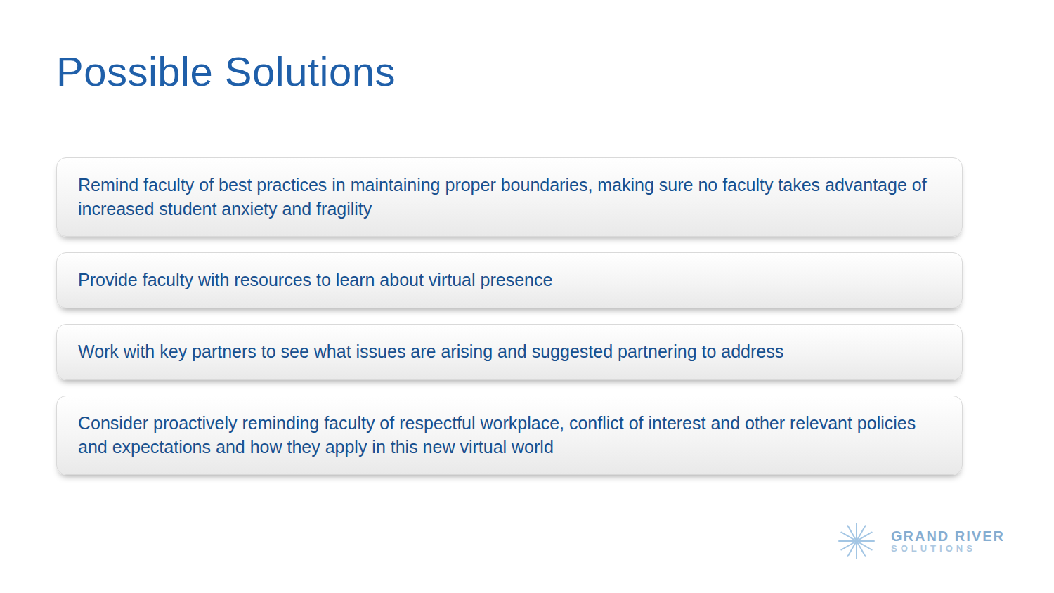Possible Solutions
Remind faculty of best practices in maintaining proper boundaries, making sure no faculty takes advantage of increased student anxiety and fragility
Provide faculty with resources to learn about virtual presence
Work with key partners to see what issues are arising and suggested partnering to address
Consider proactively reminding faculty of respectful workplace, conflict of interest and other relevant policies and expectations and how they apply in this new virtual world
GRAND RIVER
SOLUTIONS